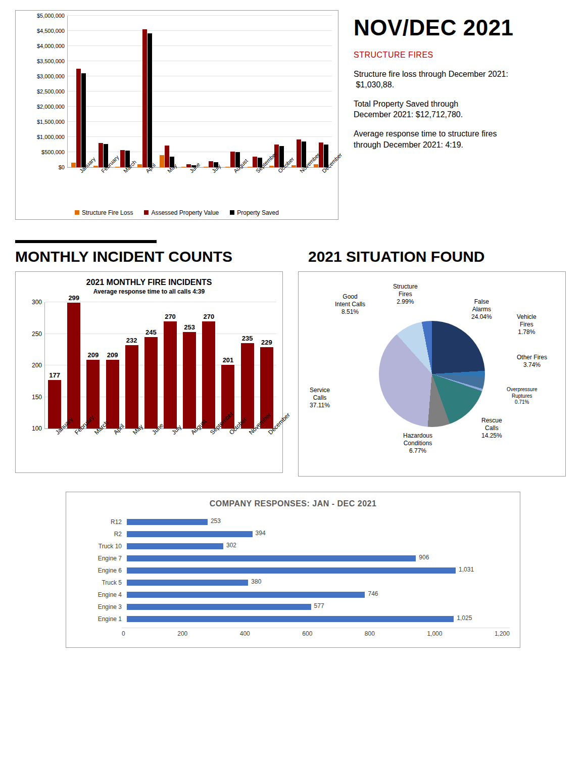$5,000,000
$4,500,000
$4,000,000
$3,500,000
$3,000,000
$2,500,000
$2,000,000
$1,500,000
$1,000,000
$500,000
$0
January February March April May June July August September October November December
Structure Fire Loss
Assessed Property Value
Property Saved
NOV/DEC 2021
STRUCTURE FIRES
Structure fire loss through December 2021:
$1,030,88.
Total Property Saved through
December 2021: $12,712,780.
Average response time to structure fires
through December 2021: 4:19.
MONTHLY INCIDENT COUNTS
2021 SITUATION FOUND
2021 MONTHLY FIRE INCIDENTS
Average response time to all calls 4:39
300
250
200
150
100
177
299
209
209
232
245
270
253
270
201
235
229
January February March April May June July August September October November December
Structure
Fires
2.99%
False
Alarms
24.04%
Vehicle
Fires
1.78%
Other Fires
3.74%
Overpressure
Ruptures
0.71%
Rescue
Calls
14.25%
Hazardous
Conditions
6.77%
Service
Calls
37.11%
Good
Intent Calls
8.51%
COMPANY RESPONSES: JAN - DEC 2021
R12
253
R2
394
Truck 10
302
Engine 7
906
Engine 6
1,031
Truck 5
380
Engine 4
746
Engine 3
577
Engine 1
1,025
0 200 400 600 800 1,000 1,200